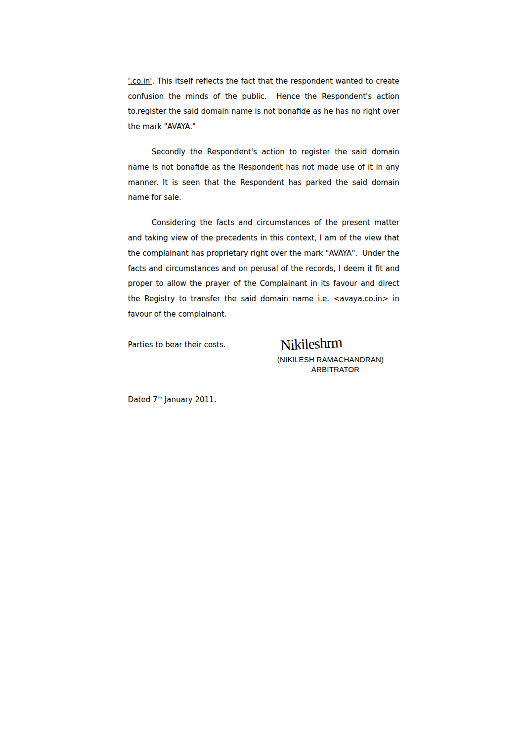'.co.in'. This itself reflects the fact that the respondent wanted to create confusion the minds of the public. Hence the Respondent's action to.register the said domain name is not bonafide as he has no right over the mark "AVAYA."
Secondly the Respondent's action to register the said domain name is not bonafide as the Respondent has not made use of it in any manner. It is seen that the Respondent has parked the said domain name for sale.
Considering the facts and circumstances of the present matter and taking view of the precedents in this context, I am of the view that the complainant has proprietary right over the mark "AVAYA". Under the facts and circumstances and on perusal of the records, I deem it fit and proper to allow the prayer of the Complainant in its favour and direct the Registry to transfer the said domain name i.e. <avaya.co.in> in favour of the complainant.
Parties to bear their costs.
Nikileshrm
(NIKILESH RAMACHANDRAN)
ARBITRATOR
Dated 7th January 2011.